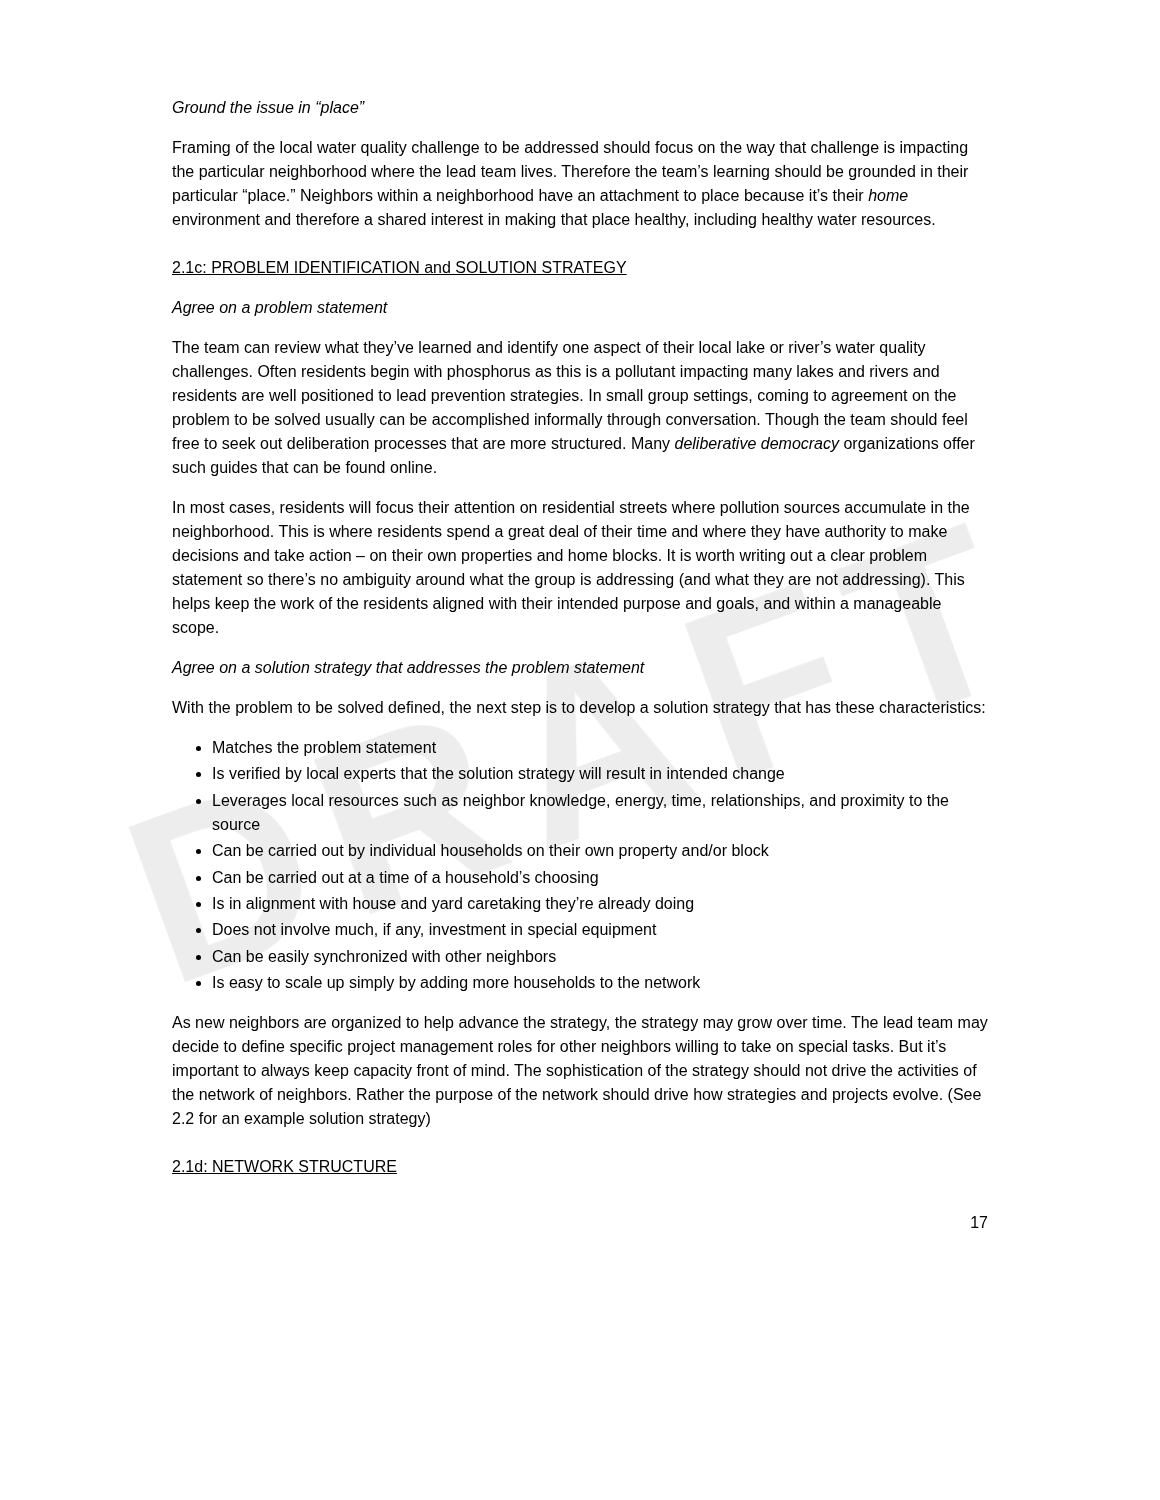DRAFT
Ground the issue in “place”
Framing of the local water quality challenge to be addressed should focus on the way that challenge is impacting the particular neighborhood where the lead team lives. Therefore the team’s learning should be grounded in their particular “place.” Neighbors within a neighborhood have an attachment to place because it’s their home environment and therefore a shared interest in making that place healthy, including healthy water resources.
2.1c: PROBLEM IDENTIFICATION and SOLUTION STRATEGY
Agree on a problem statement
The team can review what they’ve learned and identify one aspect of their local lake or river’s water quality challenges. Often residents begin with phosphorus as this is a pollutant impacting many lakes and rivers and residents are well positioned to lead prevention strategies. In small group settings, coming to agreement on the problem to be solved usually can be accomplished informally through conversation. Though the team should feel free to seek out deliberation processes that are more structured. Many deliberative democracy organizations offer such guides that can be found online.
In most cases, residents will focus their attention on residential streets where pollution sources accumulate in the neighborhood. This is where residents spend a great deal of their time and where they have authority to make decisions and take action – on their own properties and home blocks. It is worth writing out a clear problem statement so there’s no ambiguity around what the group is addressing (and what they are not addressing). This helps keep the work of the residents aligned with their intended purpose and goals, and within a manageable scope.
Agree on a solution strategy that addresses the problem statement
With the problem to be solved defined, the next step is to develop a solution strategy that has these characteristics:
Matches the problem statement
Is verified by local experts that the solution strategy will result in intended change
Leverages local resources such as neighbor knowledge, energy, time, relationships, and proximity to the source
Can be carried out by individual households on their own property and/or block
Can be carried out at a time of a household’s choosing
Is in alignment with house and yard caretaking they’re already doing
Does not involve much, if any, investment in special equipment
Can be easily synchronized with other neighbors
Is easy to scale up simply by adding more households to the network
As new neighbors are organized to help advance the strategy, the strategy may grow over time. The lead team may decide to define specific project management roles for other neighbors willing to take on special tasks. But it’s important to always keep capacity front of mind. The sophistication of the strategy should not drive the activities of the network of neighbors. Rather the purpose of the network should drive how strategies and projects evolve. (See 2.2 for an example solution strategy)
2.1d: NETWORK STRUCTURE
17